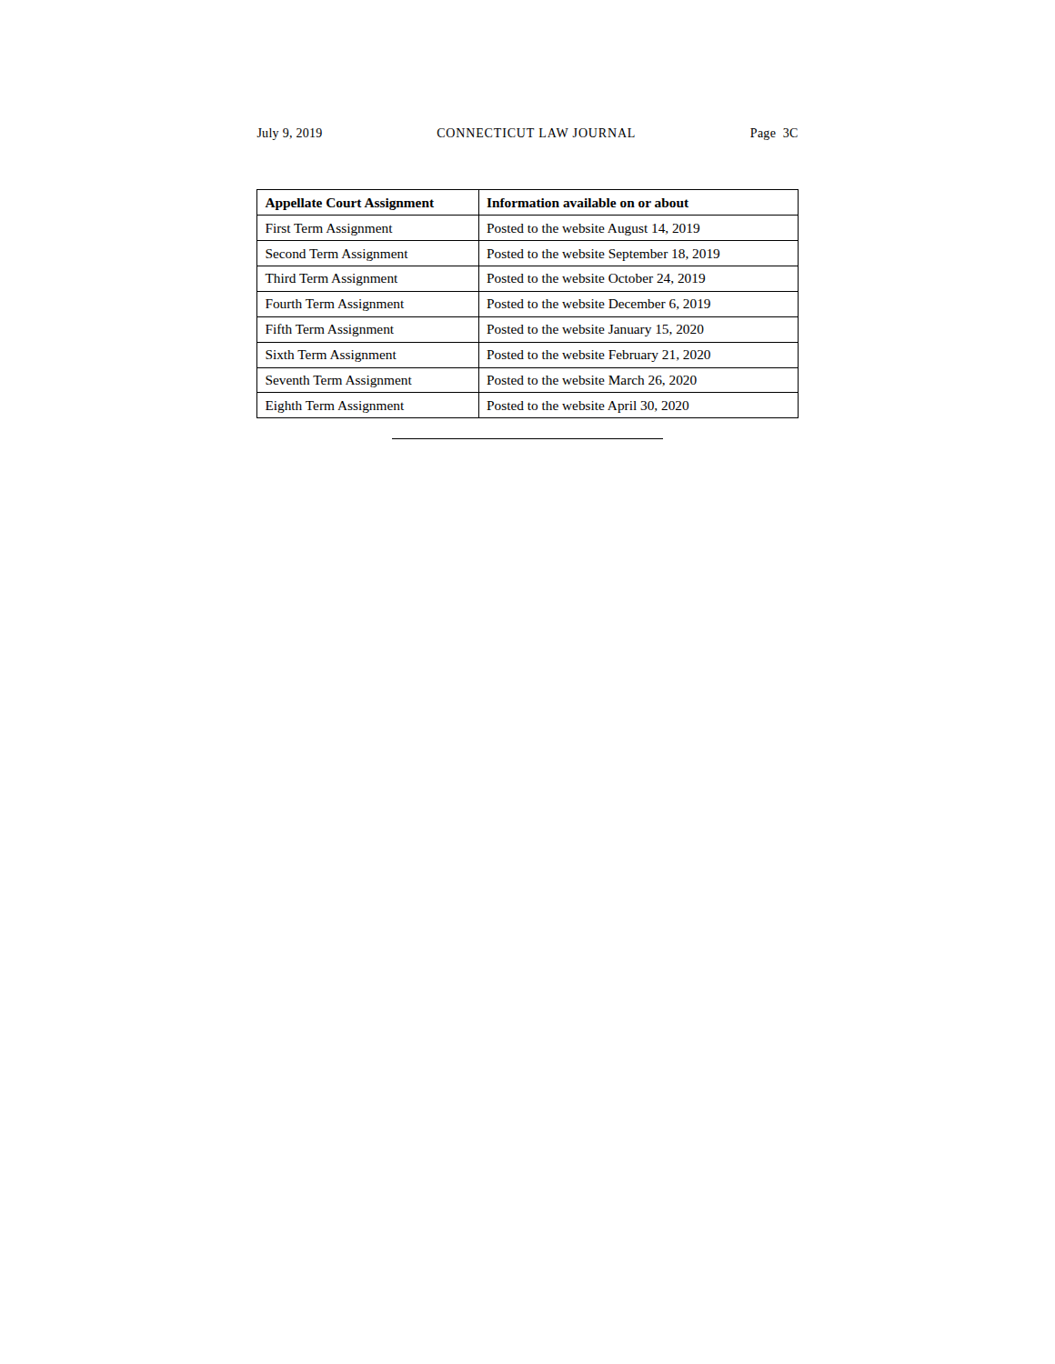July 9, 2019
CONNECTICUT LAW JOURNAL
Page 3C
| Appellate Court Assignment | Information available on or about |
| --- | --- |
| First Term Assignment | Posted to the website August 14, 2019 |
| Second Term Assignment | Posted to the website September 18, 2019 |
| Third Term Assignment | Posted to the website October 24, 2019 |
| Fourth Term Assignment | Posted to the website December 6, 2019 |
| Fifth Term Assignment | Posted to the website January 15, 2020 |
| Sixth Term Assignment | Posted to the website February 21, 2020 |
| Seventh Term Assignment | Posted to the website March 26, 2020 |
| Eighth Term Assignment | Posted to the website April 30, 2020 |